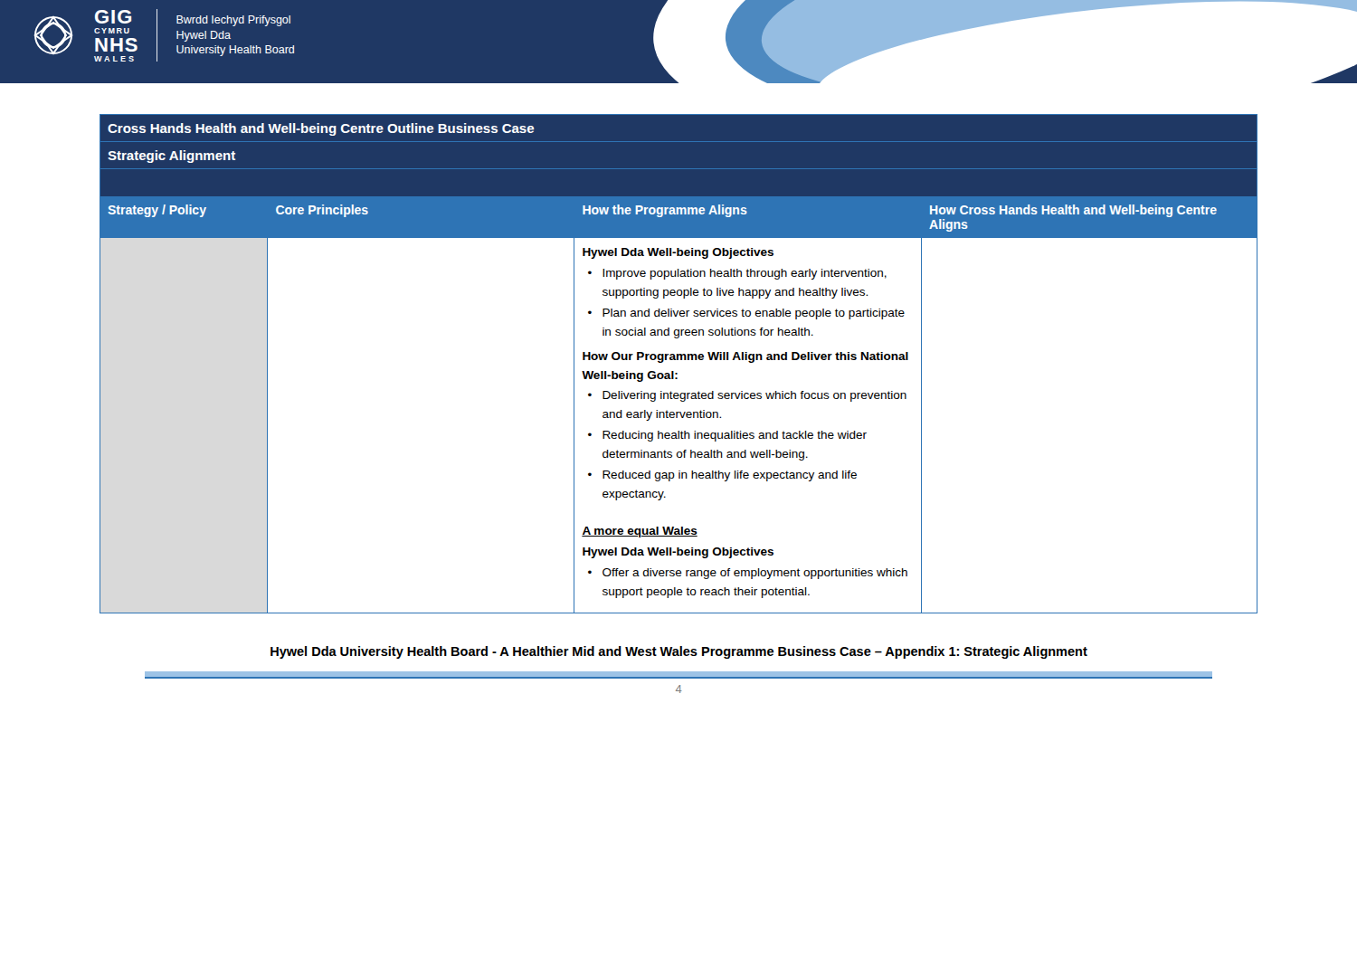GIG
CYMRU
NHS
WALES
Bwrdd Iechyd Prifysgol
Hywel Dda
University Health Board
| Cross Hands Health and Well-being Centre Outline Business Case |
| Strategic Alignment |
| Strategy / Policy | Core Principles | How the Programme Aligns | How Cross Hands Health and Well-being Centre Aligns |
| | | Hywel Dda Well-being Objectives Improve population health through early intervention, supporting people to live happy and healthy lives. Plan and deliver services to enable people to participate in social and green solutions for health. How Our Programme Will Align and Deliver this National Well-being Goal: Delivering integrated services which focus on prevention and early intervention. Reducing health inequalities and tackle the wider determinants of health and well-being. Reduced gap in healthy life expectancy and life expectancy. A more equal Wales Hywel Dda Well-being Objectives Offer a diverse range of employment opportunities which support people to reach their potential. | |
Hywel Dda University Health Board - A Healthier Mid and West Wales Programme Business Case – Appendix 1: Strategic Alignment
4